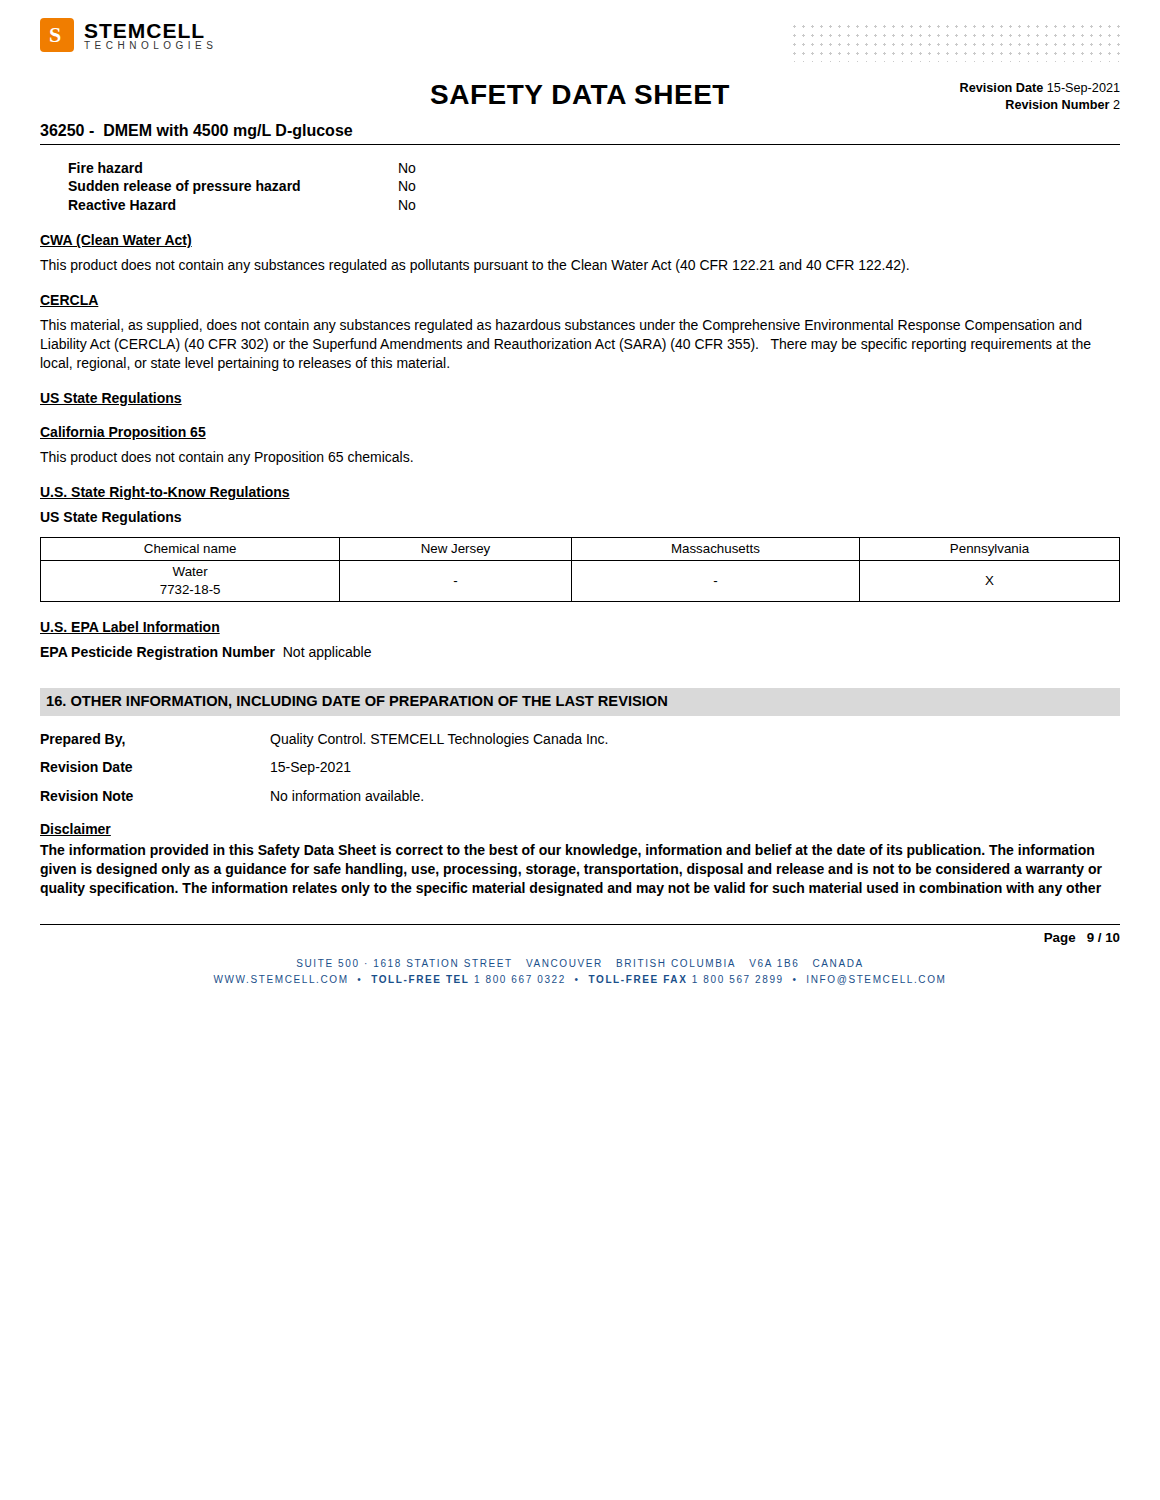STEMCELL
TECHNOLOGIES
SAFETY DATA SHEET
Revision Date 15-Sep-2021
Revision Number 2
36250 - DMEM with 4500 mg/L D-glucose
Fire hazard
No
Sudden release of pressure hazard
No
Reactive Hazard
No
CWA (Clean Water Act)
This product does not contain any substances regulated as pollutants pursuant to the Clean Water Act (40 CFR 122.21 and 40 CFR 122.42).
CERCLA
This material, as supplied, does not contain any substances regulated as hazardous substances under the Comprehensive Environmental Response Compensation and Liability Act (CERCLA) (40 CFR 302) or the Superfund Amendments and Reauthorization Act (SARA) (40 CFR 355). There may be specific reporting requirements at the local, regional, or state level pertaining to releases of this material.
US State Regulations
California Proposition 65
This product does not contain any Proposition 65 chemicals.
U.S. State Right-to-Know Regulations
US State Regulations
| Chemical name | New Jersey | Massachusetts | Pennsylvania |
| --- | --- | --- | --- |
| Water 7732-18-5 | - | - | X |
U.S. EPA Label Information
EPA Pesticide Registration Number Not applicable
16. OTHER INFORMATION, INCLUDING DATE OF PREPARATION OF THE LAST REVISION
Prepared By,
Quality Control. STEMCELL Technologies Canada Inc.
Revision Date
15-Sep-2021
Revision Note
No information available.
Disclaimer
The information provided in this Safety Data Sheet is correct to the best of our knowledge, information and belief at the date of its publication. The information given is designed only as a guidance for safe handling, use, processing, storage, transportation, disposal and release and is not to be considered a warranty or quality specification. The information relates only to the specific material designated and may not be valid for such material used in combination with any other
Page 9 / 10
SUITE 500 · 1618 STATION STREET VANCOUVER BRITISH COLUMBIA V6A 1B6 CANADA
WWW.STEMCELL.COM • TOLL-FREE TEL 1 800 667 0322 • TOLL-FREE FAX 1 800 567 2899 • INFO@STEMCELL.COM